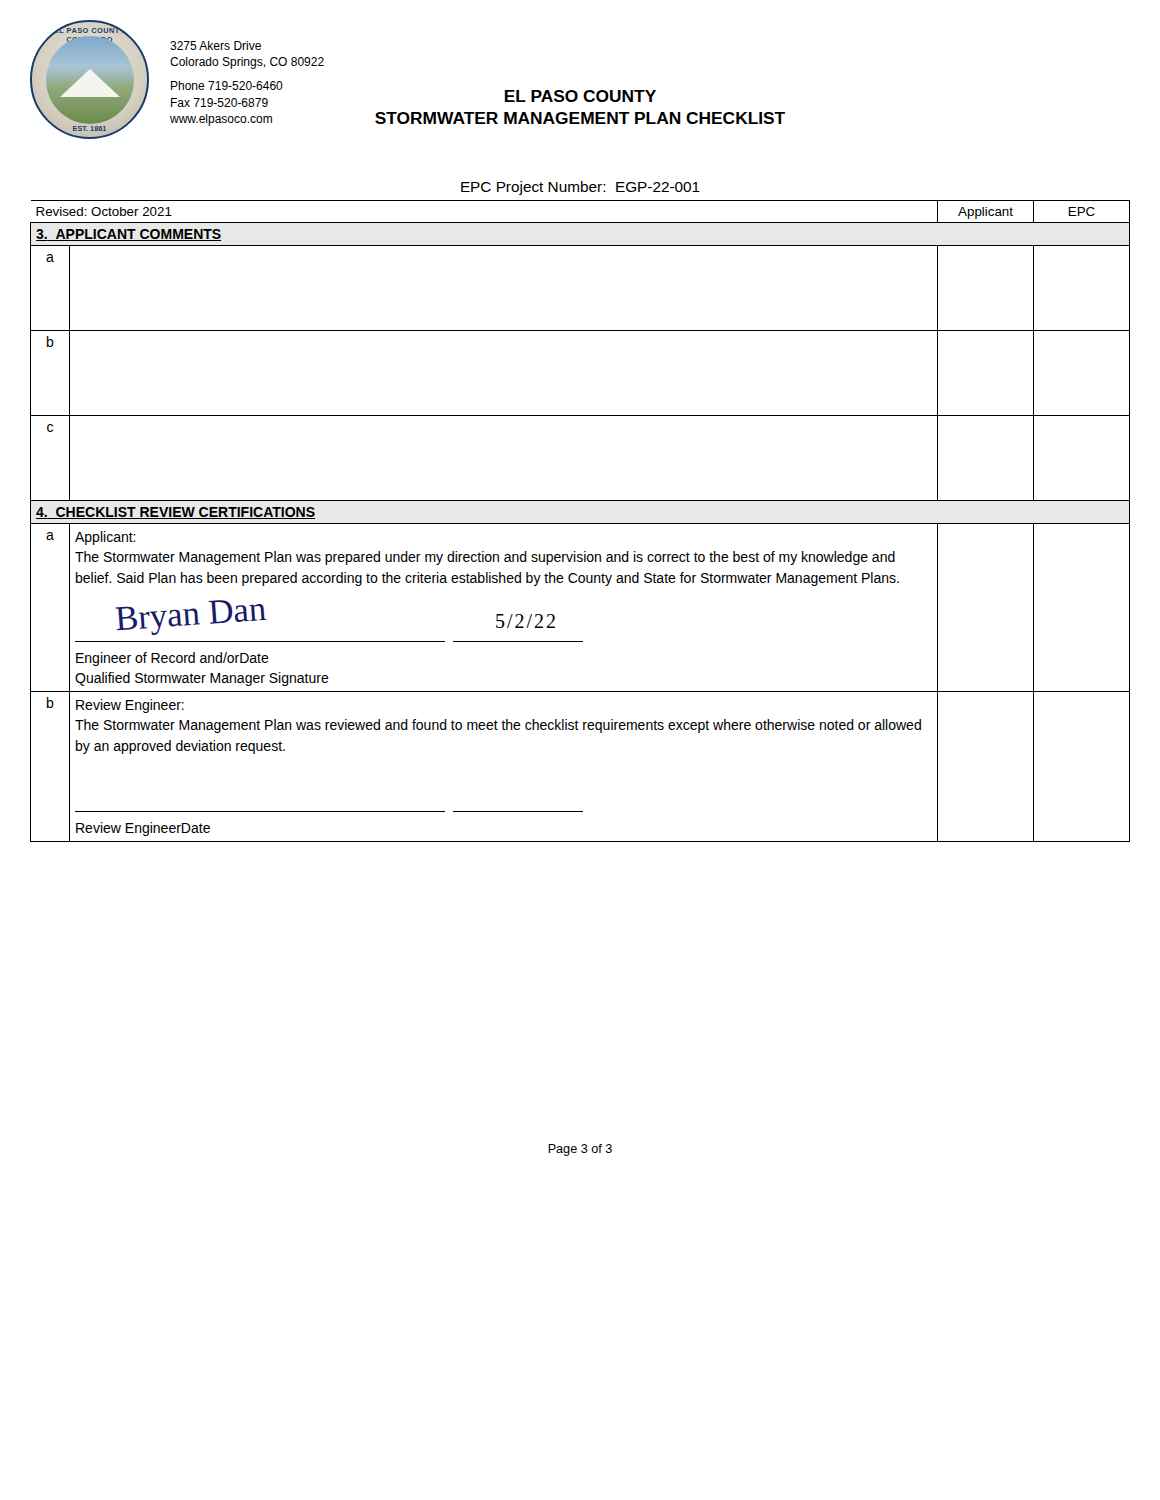EL PASO COUNTY COLORADO
EST. 1861
3275 Akers Drive
Colorado Springs, CO 80922
Phone 719-520-6460
Fax 719-520-6879
www.elpasoco.com
EL PASO COUNTY
STORMWATER MANAGEMENT PLAN CHECKLIST
EPC Project Number: EGP-22-001
| Revised: October 2021 | Applicant | EPC |
| 3. APPLICANT COMMENTS |
| a | | | |
| b | | | |
| c | | | |
| 4. CHECKLIST REVIEW CERTIFICATIONS |
| a | Applicant: The Stormwater Management Plan was prepared under my direction and supervision and is correct to the best of my knowledge and belief. Said Plan has been prepared according to the criteria established by the County and State for Stormwater Management Plans. Bryan Dan 5/2/22 Engineer of Record and/or Date Qualified Stormwater Manager Signature | | |
| b | Review Engineer: The Stormwater Management Plan was reviewed and found to meet the checklist requirements except where otherwise noted or allowed by an approved deviation request. Review Engineer Date | | |
Page 3 of 3